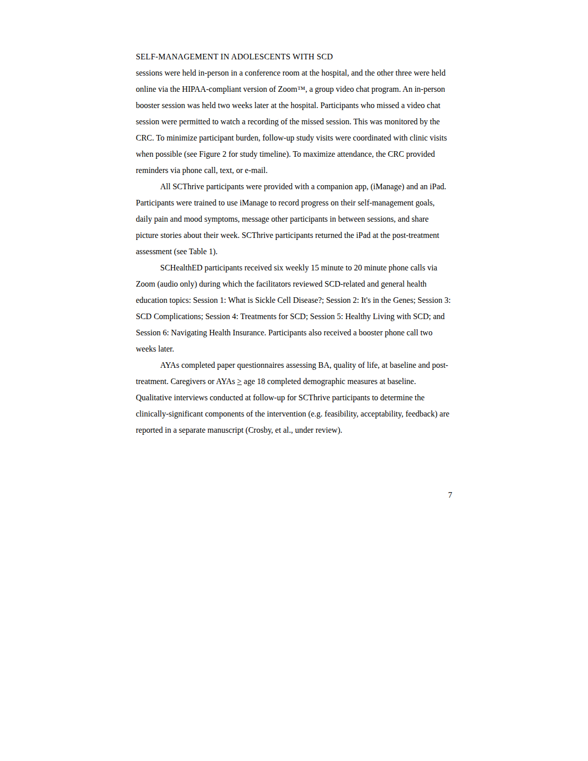SELF-MANAGEMENT IN ADOLESCENTS WITH SCD
sessions were held in-person in a conference room at the hospital, and the other three were held online via the HIPAA-compliant version of Zoom™, a group video chat program. An in-person booster session was held two weeks later at the hospital. Participants who missed a video chat session were permitted to watch a recording of the missed session. This was monitored by the CRC. To minimize participant burden, follow-up study visits were coordinated with clinic visits when possible (see Figure 2 for study timeline). To maximize attendance, the CRC provided reminders via phone call, text, or e-mail.
All SCThrive participants were provided with a companion app, (iManage) and an iPad. Participants were trained to use iManage to record progress on their self-management goals, daily pain and mood symptoms, message other participants in between sessions, and share picture stories about their week. SCThrive participants returned the iPad at the post-treatment assessment (see Table 1).
SCHealthED participants received six weekly 15 minute to 20 minute phone calls via Zoom (audio only) during which the facilitators reviewed SCD-related and general health education topics: Session 1: What is Sickle Cell Disease?; Session 2: It's in the Genes; Session 3: SCD Complications; Session 4: Treatments for SCD; Session 5: Healthy Living with SCD; and Session 6: Navigating Health Insurance. Participants also received a booster phone call two weeks later.
AYAs completed paper questionnaires assessing BA, quality of life, at baseline and post-treatment. Caregivers or AYAs > age 18 completed demographic measures at baseline. Qualitative interviews conducted at follow-up for SCThrive participants to determine the clinically-significant components of the intervention (e.g. feasibility, acceptability, feedback) are reported in a separate manuscript (Crosby, et al., under review).
7